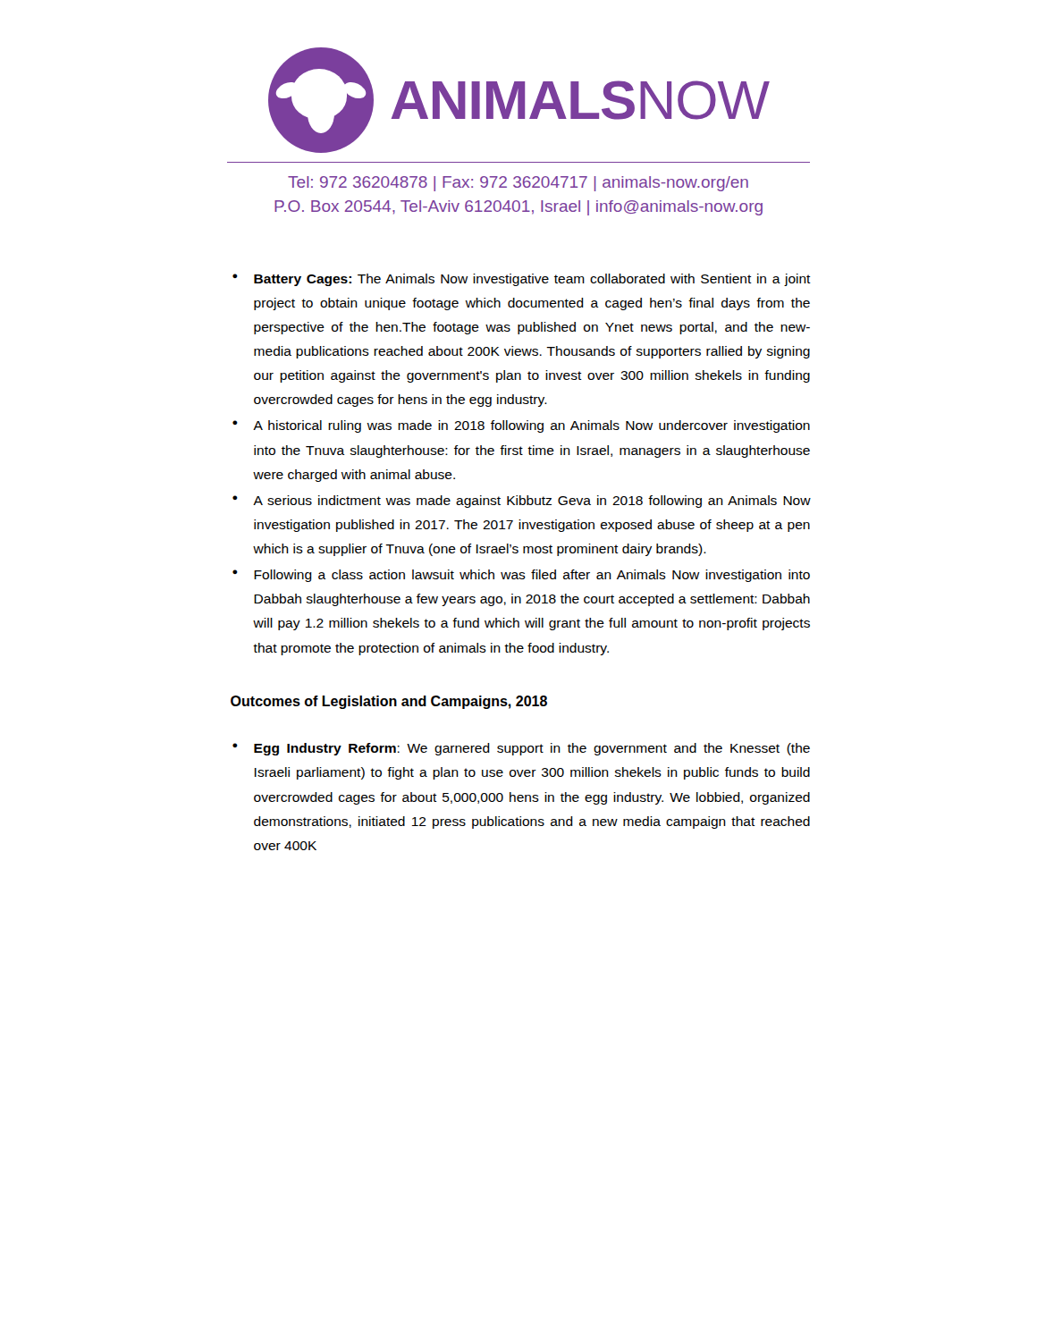ANIMALS NOW
Tel: 972 36204878 | Fax: 972 36204717 | animals-now.org/en
P.O. Box 20544, Tel-Aviv 6120401, Israel | info@animals-now.org
Battery Cages: The Animals Now investigative team collaborated with Sentient in a joint project to obtain unique footage which documented a caged hen’s final days from the perspective of the hen.The footage was published on Ynet news portal, and the new-media publications reached about 200K views. Thousands of supporters rallied by signing our petition against the government's plan to invest over 300 million shekels in funding overcrowded cages for hens in the egg industry.
A historical ruling was made in 2018 following an Animals Now undercover investigation into the Tnuva slaughterhouse: for the first time in Israel, managers in a slaughterhouse were charged with animal abuse.
A serious indictment was made against Kibbutz Geva in 2018 following an Animals Now investigation published in 2017. The 2017 investigation exposed abuse of sheep at a pen which is a supplier of Tnuva (one of Israel’s most prominent dairy brands).
Following a class action lawsuit which was filed after an Animals Now investigation into Dabbah slaughterhouse a few years ago, in 2018 the court accepted a settlement: Dabbah will pay 1.2 million shekels to a fund which will grant the full amount to non-profit projects that promote the protection of animals in the food industry.
Outcomes of Legislation and Campaigns, 2018
Egg Industry Reform: We garnered support in the government and the Knesset (the Israeli parliament) to fight a plan to use over 300 million shekels in public funds to build overcrowded cages for about 5,000,000 hens in the egg industry. We lobbied, organized demonstrations, initiated 12 press publications and a new media campaign that reached over 400K